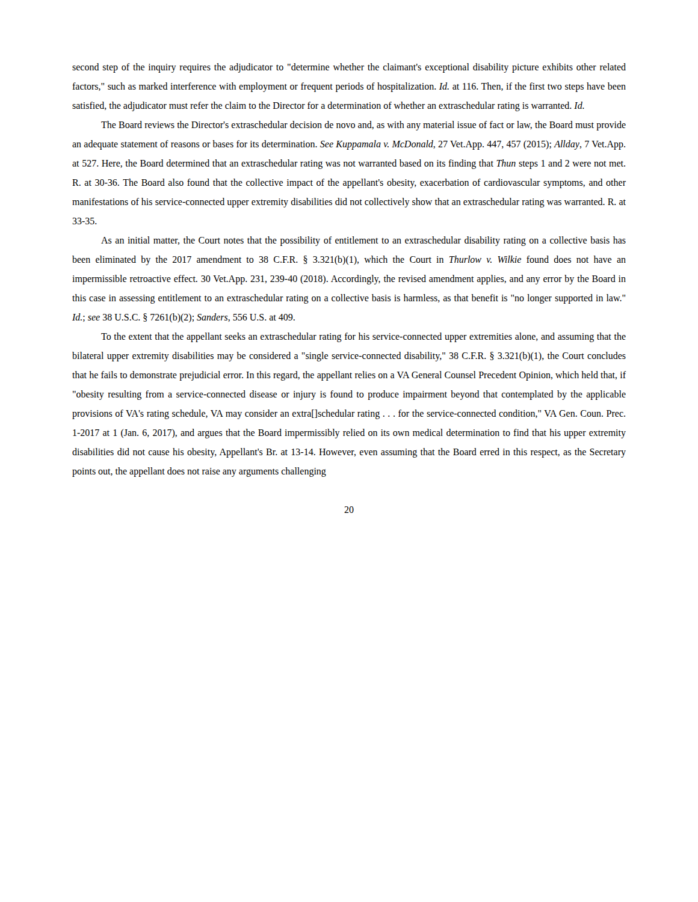second step of the inquiry requires the adjudicator to "determine whether the claimant's exceptional disability picture exhibits other related factors," such as marked interference with employment or frequent periods of hospitalization. Id. at 116. Then, if the first two steps have been satisfied, the adjudicator must refer the claim to the Director for a determination of whether an extraschedular rating is warranted. Id.
The Board reviews the Director's extraschedular decision de novo and, as with any material issue of fact or law, the Board must provide an adequate statement of reasons or bases for its determination. See Kuppamala v. McDonald, 27 Vet.App. 447, 457 (2015); Allday, 7 Vet.App. at 527. Here, the Board determined that an extraschedular rating was not warranted based on its finding that Thun steps 1 and 2 were not met. R. at 30-36. The Board also found that the collective impact of the appellant's obesity, exacerbation of cardiovascular symptoms, and other manifestations of his service-connected upper extremity disabilities did not collectively show that an extraschedular rating was warranted. R. at 33-35.
As an initial matter, the Court notes that the possibility of entitlement to an extraschedular disability rating on a collective basis has been eliminated by the 2017 amendment to 38 C.F.R. § 3.321(b)(1), which the Court in Thurlow v. Wilkie found does not have an impermissible retroactive effect. 30 Vet.App. 231, 239-40 (2018). Accordingly, the revised amendment applies, and any error by the Board in this case in assessing entitlement to an extraschedular rating on a collective basis is harmless, as that benefit is "no longer supported in law." Id.; see 38 U.S.C. § 7261(b)(2); Sanders, 556 U.S. at 409.
To the extent that the appellant seeks an extraschedular rating for his service-connected upper extremities alone, and assuming that the bilateral upper extremity disabilities may be considered a "single service-connected disability," 38 C.F.R. § 3.321(b)(1), the Court concludes that he fails to demonstrate prejudicial error. In this regard, the appellant relies on a VA General Counsel Precedent Opinion, which held that, if "obesity resulting from a service-connected disease or injury is found to produce impairment beyond that contemplated by the applicable provisions of VA's rating schedule, VA may consider an extra[]schedular rating . . . for the service-connected condition," VA Gen. Coun. Prec. 1-2017 at 1 (Jan. 6, 2017), and argues that the Board impermissibly relied on its own medical determination to find that his upper extremity disabilities did not cause his obesity, Appellant's Br. at 13-14. However, even assuming that the Board erred in this respect, as the Secretary points out, the appellant does not raise any arguments challenging
20